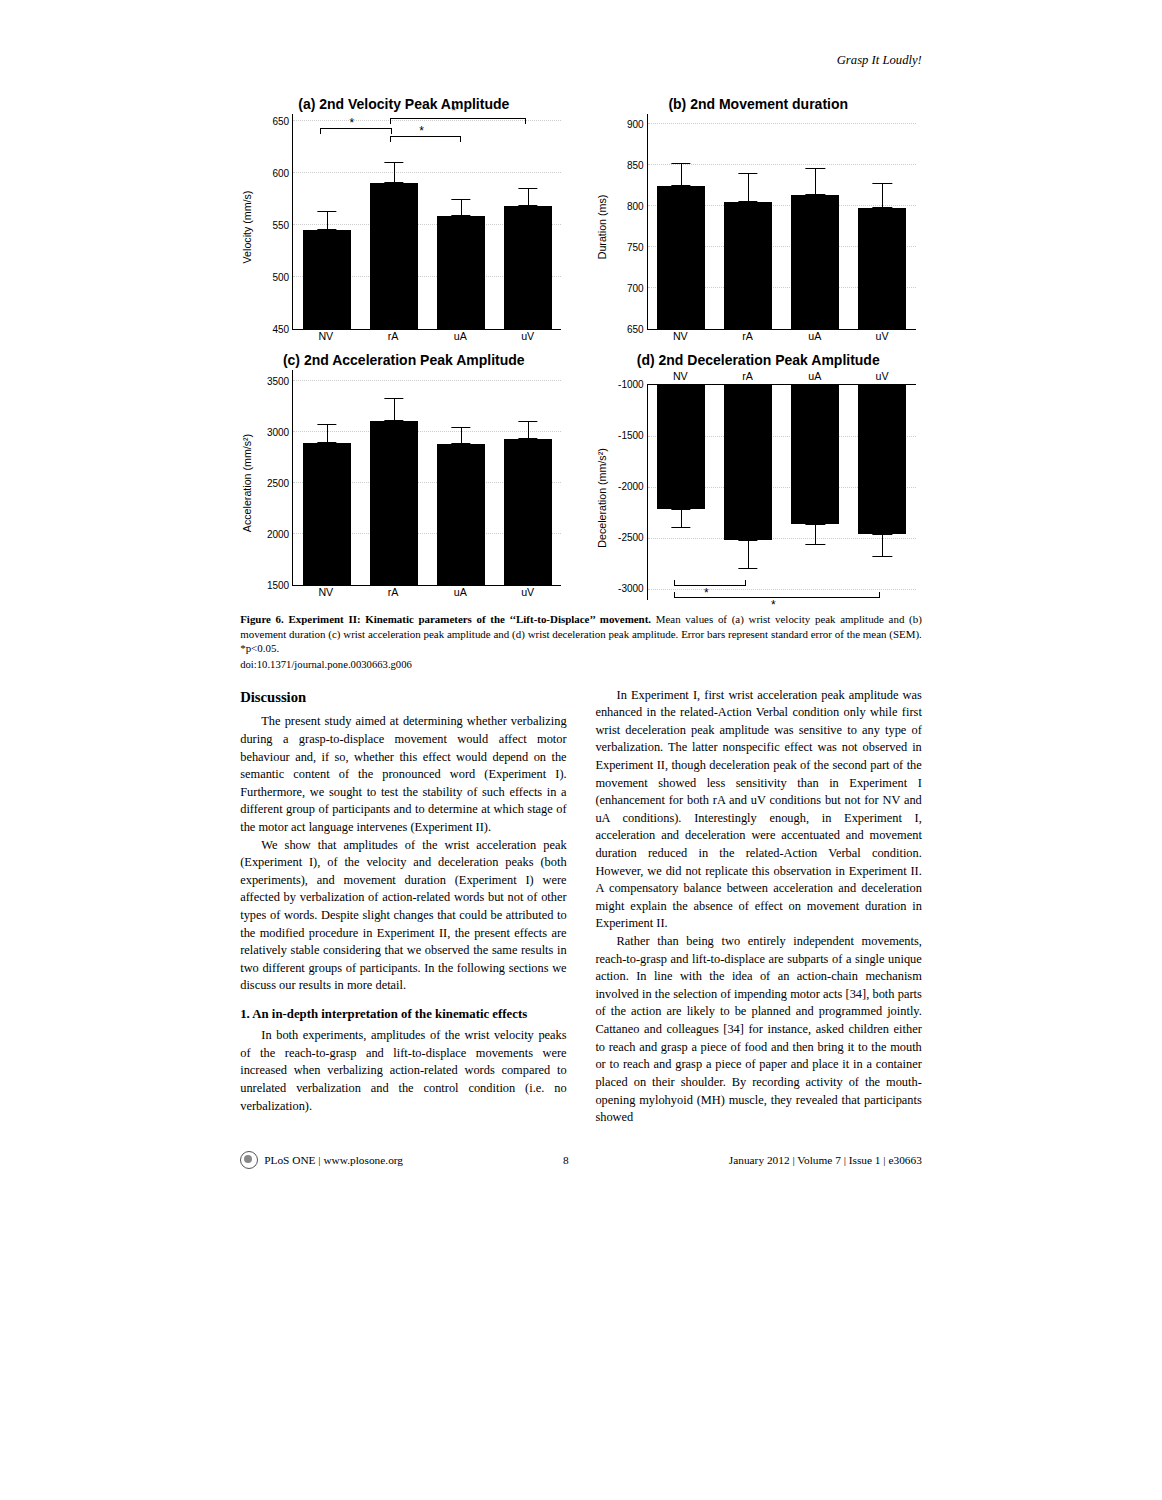Grasp It Loudly!
(a) 2nd Velocity Peak Amplitude
Velocity (mm/s)
450
500
550
600
650
*
*
*
NV rA uA uV
(b) 2nd Movement duration
Duration (ms)
650
700
750
800
850
900
NV rA uA uV
(c) 2nd Acceleration Peak Amplitude
Acceleration (mm/s²)
1500
2000
2500
3000
3500
NV rA uA uV
(d) 2nd Deceleration Peak Amplitude
NV rA uA uV
Deceleration (mm/s²)
-1000
-1500
-2000
-2500
-3000
*
*
Figure 6. Experiment II: Kinematic parameters of the ‘‘Lift-to-Displace’’ movement. Mean values of (a) wrist velocity peak amplitude and (b) movement duration (c) wrist acceleration peak amplitude and (d) wrist deceleration peak amplitude. Error bars represent standard error of the mean (SEM). *p<0.05.
doi:10.1371/journal.pone.0030663.g006
Discussion
The present study aimed at determining whether verbalizing during a grasp-to-displace movement would affect motor behaviour and, if so, whether this effect would depend on the semantic content of the pronounced word (Experiment I). Furthermore, we sought to test the stability of such effects in a different group of participants and to determine at which stage of the motor act language intervenes (Experiment II).
We show that amplitudes of the wrist acceleration peak (Experiment I), of the velocity and deceleration peaks (both experiments), and movement duration (Experiment I) were affected by verbalization of action-related words but not of other types of words. Despite slight changes that could be attributed to the modified procedure in Experiment II, the present effects are relatively stable considering that we observed the same results in two different groups of participants. In the following sections we discuss our results in more detail.
1. An in-depth interpretation of the kinematic effects
In both experiments, amplitudes of the wrist velocity peaks of the reach-to-grasp and lift-to-displace movements were increased when verbalizing action-related words compared to unrelated verbalization and the control condition (i.e. no verbalization).
In Experiment I, first wrist acceleration peak amplitude was enhanced in the related-Action Verbal condition only while first wrist deceleration peak amplitude was sensitive to any type of verbalization. The latter nonspecific effect was not observed in Experiment II, though deceleration peak of the second part of the movement showed less sensitivity than in Experiment I (enhancement for both rA and uV conditions but not for NV and uA conditions). Interestingly enough, in Experiment I, acceleration and deceleration were accentuated and movement duration reduced in the related-Action Verbal condition. However, we did not replicate this observation in Experiment II. A compensatory balance between acceleration and deceleration might explain the absence of effect on movement duration in Experiment II.
Rather than being two entirely independent movements, reach-to-grasp and lift-to-displace are subparts of a single unique action. In line with the idea of an action-chain mechanism involved in the selection of impending motor acts [34], both parts of the action are likely to be planned and programmed jointly. Cattaneo and colleagues [34] for instance, asked children either to reach and grasp a piece of food and then bring it to the mouth or to reach and grasp a piece of paper and place it in a container placed on their shoulder. By recording activity of the mouth-opening mylohyoid (MH) muscle, they revealed that participants showed
PLoS ONE | www.plosone.org
8
January 2012 | Volume 7 | Issue 1 | e30663